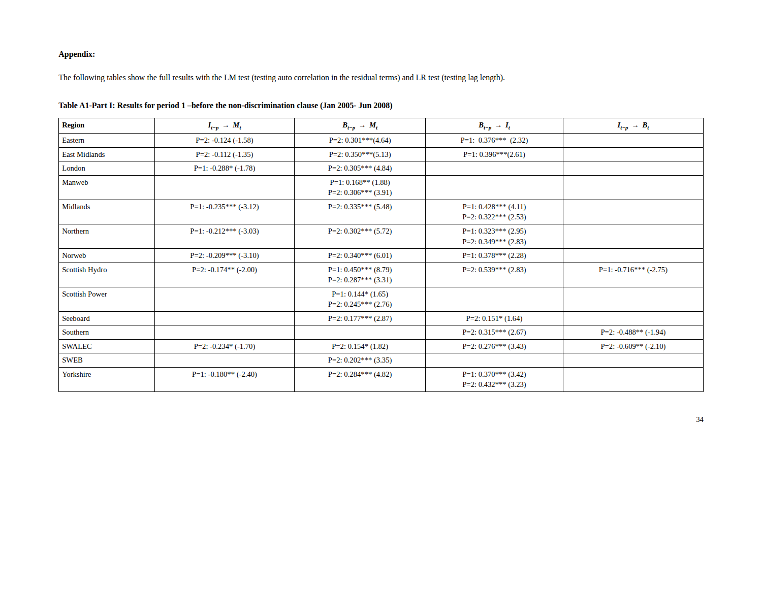Appendix:
The following tables show the full results with the LM test (testing auto correlation in the residual terms) and LR test (testing lag length).
Table A1-Part I: Results for period 1 –before the non-discrimination clause (Jan 2005- Jun 2008)
| Region | I t−p → M t | B t−p → M t | B t−p → I t | I t−p → B t |
| --- | --- | --- | --- | --- |
| Eastern | P=2: -0.124 (-1.58) | P=2: 0.301***(4.64) | P=1: 0.376*** (2.32) | |
| East Midlands | P=2: -0.112 (-1.35) | P=2: 0.350***(5.13) | P=1: 0.396***(2.61) | |
| London | P=1: -0.288* (-1.78) | P=2: 0.305*** (4.84) | | |
| Manweb | | P=1: 0.168** (1.88) P=2: 0.306*** (3.91) | | |
| Midlands | P=1: -0.235*** (-3.12) | P=2: 0.335*** (5.48) | P=1: 0.428*** (4.11) P=2: 0.322*** (2.53) | |
| Northern | P=1: -0.212*** (-3.03) | P=2: 0.302*** (5.72) | P=1: 0.323*** (2.95) P=2: 0.349*** (2.83) | |
| Norweb | P=2: -0.209*** (-3.10) | P=2: 0.340*** (6.01) | P=1: 0.378*** (2.28) | |
| Scottish Hydro | P=2: -0.174** (-2.00) | P=1: 0.450*** (8.79) P=2: 0.287*** (3.31) | P=2: 0.539*** (2.83) | P=1: -0.716*** (-2.75) |
| Scottish Power | | P=1: 0.144* (1.65) P=2: 0.245*** (2.76) | | |
| Seeboard | | P=2: 0.177*** (2.87) | P=2: 0.151* (1.64) | |
| Southern | | | P=2: 0.315*** (2.67) | P=2: -0.488** (-1.94) |
| SWALEC | P=2: -0.234* (-1.70) | P=2: 0.154* (1.82) | P=2: 0.276*** (3.43) | P=2: -0.609** (-2.10) |
| SWEB | | P=2: 0.202*** (3.35) | | |
| Yorkshire | P=1: -0.180** (-2.40) | P=2: 0.284*** (4.82) | P=1: 0.370*** (3.42) P=2: 0.432*** (3.23) | |
34